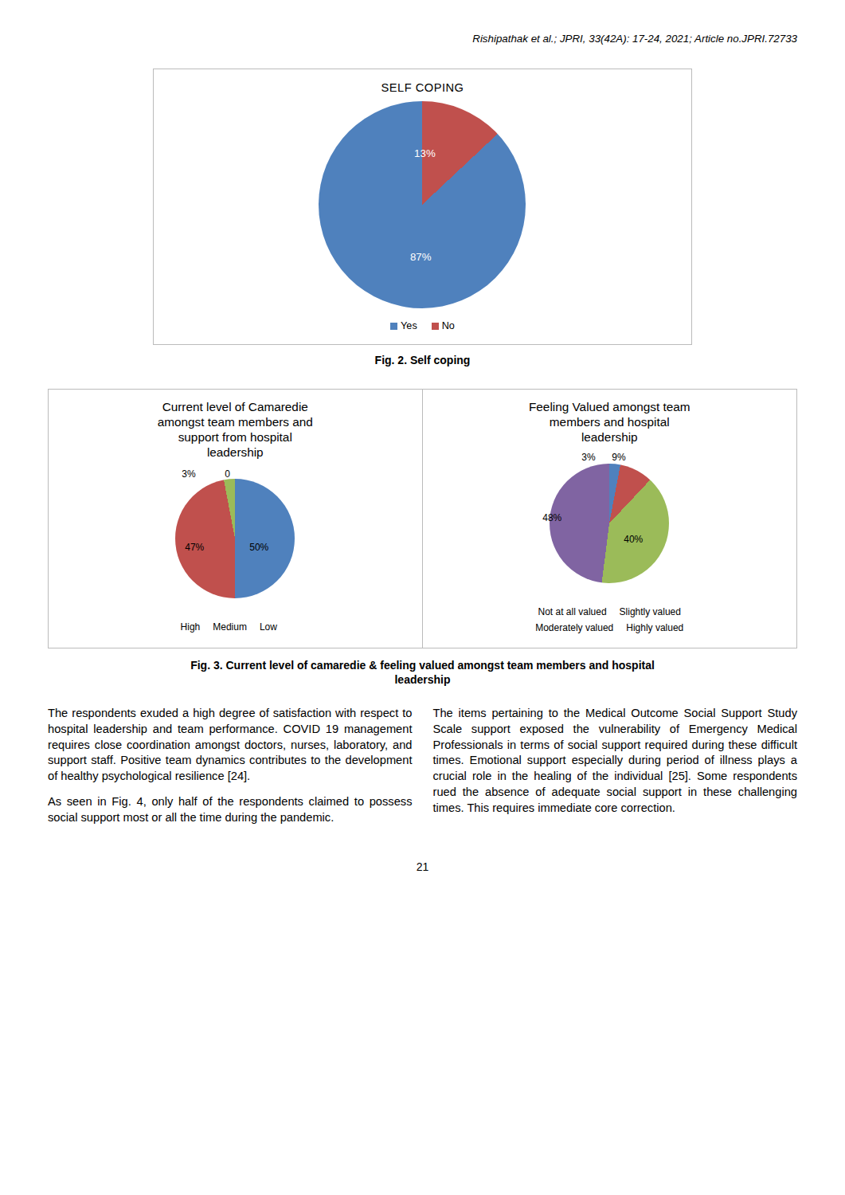Rishipathak et al.; JPRI, 33(42A): 17-24, 2021; Article no.JPRI.72733
SELF COPING
13% 87%
Yes
No
Fig. 2. Self coping
Current level of Camaredie
amongst team members and
support from hospital
leadership
3% 0 47% 50%
High
Medium
Low
Feeling Valued amongst team
members and hospital
leadership
3% 9% 48% 40%
Not at all valued
Slightly valued
Moderately valued
Highly valued
Fig. 3. Current level of camaredie & feeling valued amongst team members and hospital
leadership
The respondents exuded a high degree of satisfaction with respect to hospital leadership and team performance. COVID 19 management requires close coordination amongst doctors, nurses, laboratory, and support staff. Positive team dynamics contributes to the development of healthy psychological resilience [24].
As seen in Fig. 4, only half of the respondents claimed to possess social support most or all the time during the pandemic.
The items pertaining to the Medical Outcome Social Support Study Scale support exposed the vulnerability of Emergency Medical Professionals in terms of social support required during these difficult times. Emotional support especially during period of illness plays a crucial role in the healing of the individual [25]. Some respondents rued the absence of adequate social support in these challenging times. This requires immediate core correction.
21